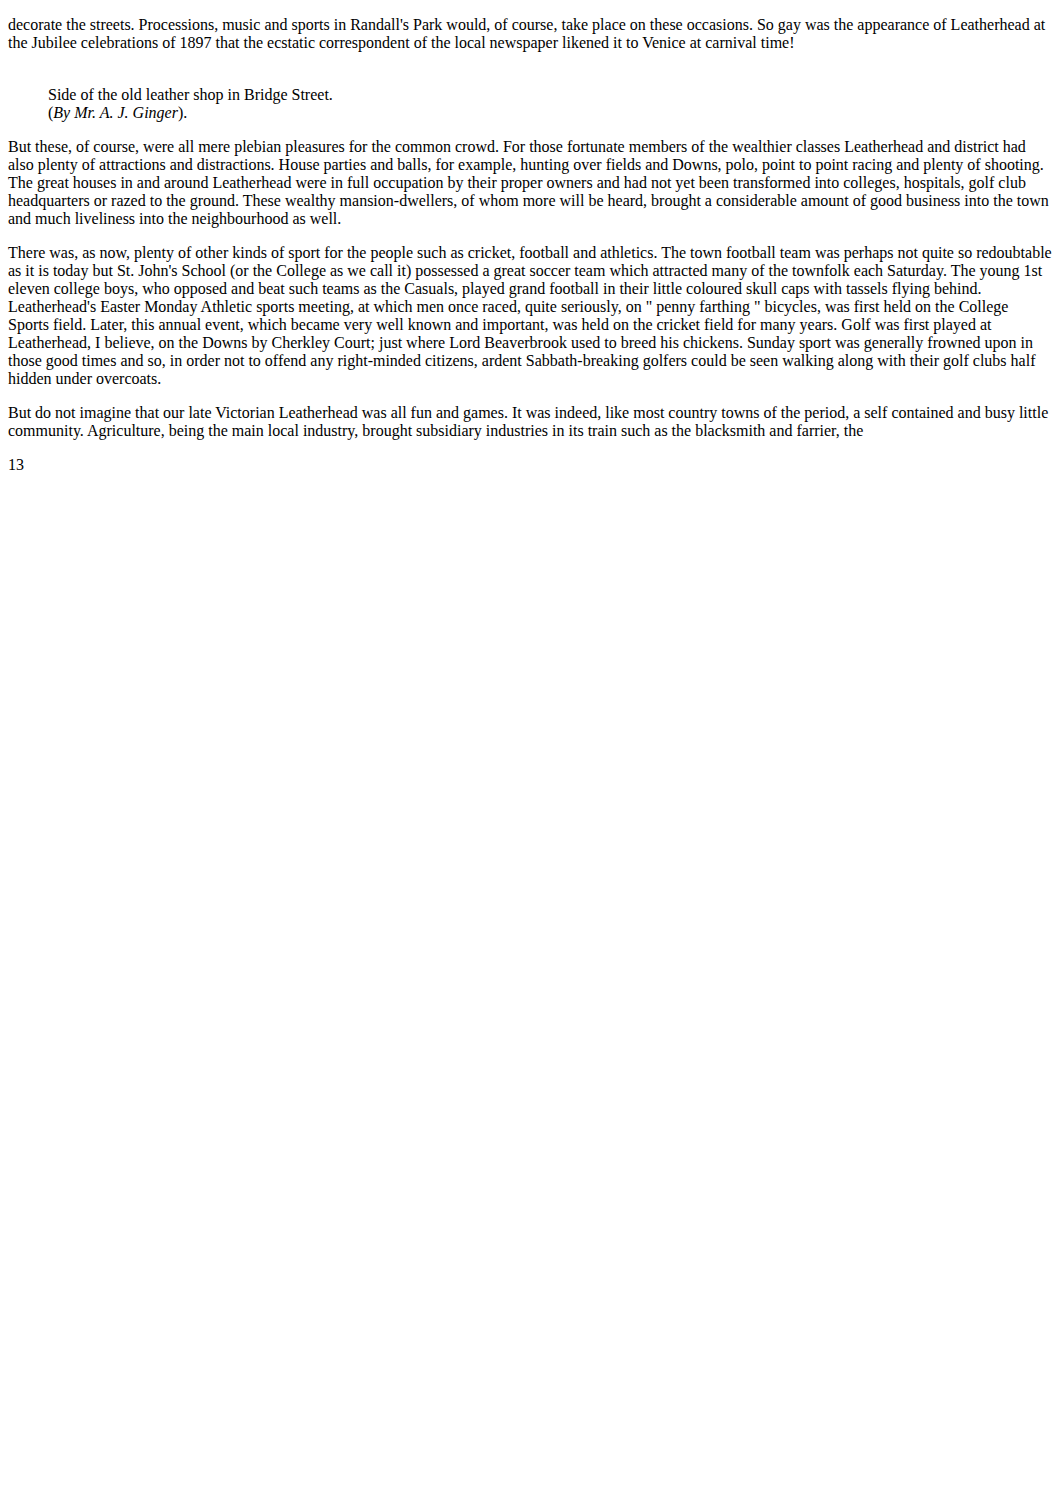decorate the streets. Processions, music and sports in Randall's Park would, of course, take place on these occasions. So gay was the appearance of Leatherhead at the Jubilee celebrations of 1897 that the ecstatic correspondent of the local newspaper likened it to Venice at carnival time!
Side of the old leather shop in Bridge Street.
(By Mr. A. J. Ginger).
But these, of course, were all mere plebian pleasures for the common crowd. For those fortunate members of the wealthier classes Leatherhead and district had also plenty of attractions and distractions. House parties and balls, for example, hunting over fields and Downs, polo, point to point racing and plenty of shooting. The great houses in and around Leatherhead were in full occupation by their proper owners and had not yet been transformed into colleges, hospitals, golf club headquarters or razed to the ground. These wealthy mansion-dwellers, of whom more will be heard, brought a considerable amount of good business into the town and much liveliness into the neighbourhood as well.
There was, as now, plenty of other kinds of sport for the people such as cricket, football and athletics. The town football team was perhaps not quite so redoubtable as it is today but St. John's School (or the College as we call it) possessed a great soccer team which attracted many of the townfolk each Saturday. The young 1st eleven college boys, who opposed and beat such teams as the Casuals, played grand football in their little coloured skull caps with tassels flying behind. Leatherhead's Easter Monday Athletic sports meeting, at which men once raced, quite seriously, on " penny farthing " bicycles, was first held on the College Sports field. Later, this annual event, which became very well known and important, was held on the cricket field for many years. Golf was first played at Leatherhead, I believe, on the Downs by Cherkley Court; just where Lord Beaverbrook used to breed his chickens. Sunday sport was generally frowned upon in those good times and so, in order not to offend any right-minded citizens, ardent Sabbath-breaking golfers could be seen walking along with their golf clubs half hidden under overcoats.
But do not imagine that our late Victorian Leatherhead was all fun and games. It was indeed, like most country towns of the period, a self contained and busy little community. Agriculture, being the main local industry, brought subsidiary industries in its train such as the blacksmith and farrier, the
13